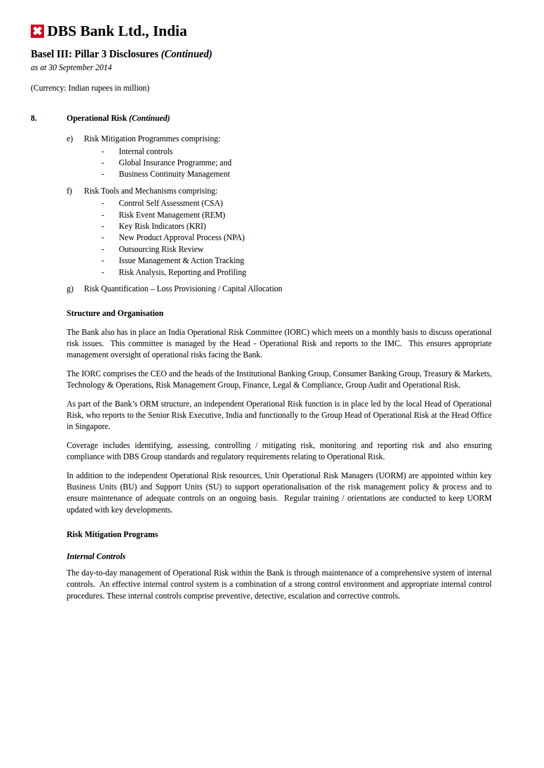✖DBS Bank Ltd., India
Basel III: Pillar 3 Disclosures (Continued)
as at 30 September 2014
(Currency: Indian rupees in million)
8.
Operational Risk (Continued)
e) Risk Mitigation Programmes comprising:
Internal controls
Global Insurance Programme; and
Business Continuity Management
f) Risk Tools and Mechanisms comprising:
Control Self Assessment (CSA)
Risk Event Management (REM)
Key Risk Indicators (KRI)
New Product Approval Process (NPA)
Outsourcing Risk Review
Issue Management & Action Tracking
Risk Analysis, Reporting and Profiling
g) Risk Quantification – Loss Provisioning / Capital Allocation
Structure and Organisation
The Bank also has in place an India Operational Risk Committee (IORC) which meets on a monthly basis to discuss operational risk issues. This committee is managed by the Head - Operational Risk and reports to the IMC. This ensures appropriate management oversight of operational risks facing the Bank.
The IORC comprises the CEO and the heads of the Institutional Banking Group, Consumer Banking Group, Treasury & Markets, Technology & Operations, Risk Management Group, Finance, Legal & Compliance, Group Audit and Operational Risk.
As part of the Bank’s ORM structure, an independent Operational Risk function is in place led by the local Head of Operational Risk, who reports to the Senior Risk Executive, India and functionally to the Group Head of Operational Risk at the Head Office in Singapore.
Coverage includes identifying, assessing, controlling / mitigating risk, monitoring and reporting risk and also ensuring compliance with DBS Group standards and regulatory requirements relating to Operational Risk.
In addition to the independent Operational Risk resources, Unit Operational Risk Managers (UORM) are appointed within key Business Units (BU) and Support Units (SU) to support operationalisation of the risk management policy & process and to ensure maintenance of adequate controls on an ongoing basis. Regular training / orientations are conducted to keep UORM updated with key developments.
Risk Mitigation Programs
Internal Controls
The day-to-day management of Operational Risk within the Bank is through maintenance of a comprehensive system of internal controls. An effective internal control system is a combination of a strong control environment and appropriate internal control procedures. These internal controls comprise preventive, detective, escalation and corrective controls.